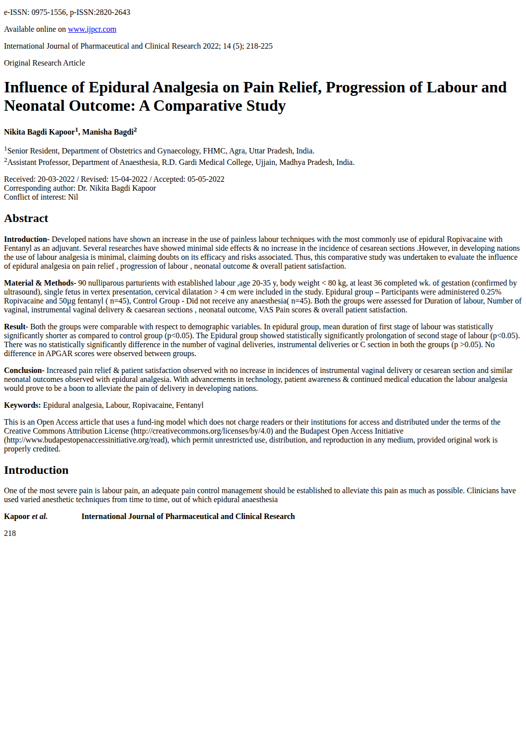e-ISSN: 0975-1556, p-ISSN:2820-2643
Available online on www.ijpcr.com
International Journal of Pharmaceutical and Clinical Research 2022; 14 (5); 218-225
Original Research Article
Influence of Epidural Analgesia on Pain Relief, Progression of Labour and Neonatal Outcome: A Comparative Study
Nikita Bagdi Kapoor1, Manisha Bagdi2
1Senior Resident, Department of Obstetrics and Gynaecology, FHMC, Agra, Uttar Pradesh, India.
2Assistant Professor, Department of Anaesthesia, R.D. Gardi Medical College, Ujjain, Madhya Pradesh, India.
Received: 20-03-2022 / Revised: 15-04-2022 / Accepted: 05-05-2022
Corresponding author: Dr. Nikita Bagdi Kapoor
Conflict of interest: Nil
Abstract
Introduction- Developed nations have shown an increase in the use of painless labour techniques with the most commonly use of epidural Ropivacaine with Fentanyl as an adjuvant. Several researches have showed minimal side effects & no increase in the incidence of cesarean sections .However, in developing nations the use of labour analgesia is minimal, claiming doubts on its efficacy and risks associated. Thus, this comparative study was undertaken to evaluate the influence of epidural analgesia on pain relief , progression of labour , neonatal outcome & overall patient satisfaction.
Material & Methods- 90 nulliparous parturients with established labour ,age 20-35 y, body weight < 80 kg, at least 36 completed wk. of gestation (confirmed by ultrasound), single fetus in vertex presentation, cervical dilatation > 4 cm were included in the study. Epidural group – Participants were administered 0.25% Ropivacaine and 50µg fentanyl ( n=45), Control Group - Did not receive any anaesthesia( n=45). Both the groups were assessed for Duration of labour, Number of vaginal, instrumental vaginal delivery & caesarean sections , neonatal outcome, VAS Pain scores & overall patient satisfaction.
Result- Both the groups were comparable with respect to demographic variables. In epidural group, mean duration of first stage of labour was statistically significantly shorter as compared to control group (p<0.05). The Epidural group showed statistically significantly prolongation of second stage of labour (p<0.05). There was no statistically significantly difference in the number of vaginal deliveries, instrumental deliveries or C section in both the groups (p >0.05). No difference in APGAR scores were observed between groups.
Conclusion- Increased pain relief & patient satisfaction observed with no increase in incidences of instrumental vaginal delivery or cesarean section and similar neonatal outcomes observed with epidural analgesia. With advancements in technology, patient awareness & continued medical education the labour analgesia would prove to be a boon to alleviate the pain of delivery in developing nations.
Keywords: Epidural analgesia, Labour, Ropivacaine, Fentanyl
This is an Open Access article that uses a fund-ing model which does not charge readers or their institutions for access and distributed under the terms of the Creative Commons Attribution License (http://creativecommons.org/licenses/by/4.0) and the Budapest Open Access Initiative (http://www.budapestopenaccessinitiative.org/read), which permit unrestricted use, distribution, and reproduction in any medium, provided original work is properly credited.
Introduction
One of the most severe pain is labour pain, an adequate pain control management should be established to alleviate this pain as much as possible. Clinicians have used varied anesthetic techniques from time to time, out of which epidural anaesthesia
Kapoor et al. International Journal of Pharmaceutical and Clinical Research
218